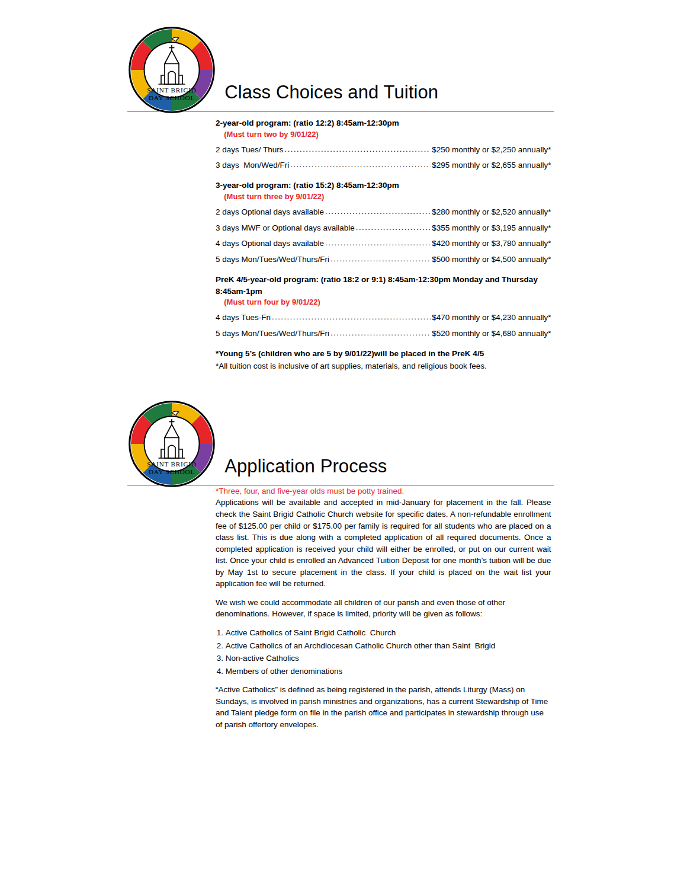SAINT BRIGID DAY SCHOOL
Class Choices and Tuition
2-year-old program: (ratio 12:2) 8:45am-12:30pm
(Must turn two by 9/01/22)
2 days Tues/ Thurs .................................................................................................. $250 monthly or $2,250 annually*
3 days Mon/Wed/Fri .................................................................................................. $295 monthly or $2,655 annually*
3-year-old program: (ratio 15:2) 8:45am-12:30pm
(Must turn three by 9/01/22)
2 days Optional days available .................................................................................................. $280 monthly or $2,520 annually*
3 days MWF or Optional days available .................................................................................................. $355 monthly or $3,195 annually*
4 days Optional days available .................................................................................................. $420 monthly or $3,780 annually*
5 days Mon/Tues/Wed/Thurs/Fri .................................................................................................. $500 monthly or $4,500 annually*
PreK 4/5-year-old program: (ratio 18:2 or 9:1) 8:45am-12:30pm Monday and Thursday 8:45am-1pm
(Must turn four by 9/01/22)
4 days Tues-Fri .................................................................................................. $470 monthly or $4,230 annually*
5 days Mon/Tues/Wed/Thurs/Fri .................................................................................................. $520 monthly or $4,680 annually*
*Young 5’s (children who are 5 by 9/01/22)will be placed in the PreK 4/5
*All tuition cost is inclusive of art supplies, materials, and religious book fees.
SAINT BRIGID DAY SCHOOL
Application Process
*Three, four, and five-year olds must be potty trained.
Applications will be available and accepted in mid-January for placement in the fall. Please check the Saint Brigid Catholic Church website for specific dates. A non-refundable enrollment fee of $125.00 per child or $175.00 per family is required for all students who are placed on a class list. This is due along with a completed application of all required documents. Once a completed application is received your child will either be enrolled, or put on our current wait list. Once your child is enrolled an Advanced Tuition Deposit for one month’s tuition will be due by May 1st to secure placement in the class. If your child is placed on the wait list your application fee will be returned.
We wish we could accommodate all children of our parish and even those of other denominations. However, if space is limited, priority will be given as follows:
Active Catholics of Saint Brigid Catholic Church
Active Catholics of an Archdiocesan Catholic Church other than Saint Brigid
Non-active Catholics
Members of other denominations
“Active Catholics” is defined as being registered in the parish, attends Liturgy (Mass) on Sundays, is involved in parish ministries and organizations, has a current Stewardship of Time and Talent pledge form on file in the parish office and participates in stewardship through use of parish offertory envelopes.